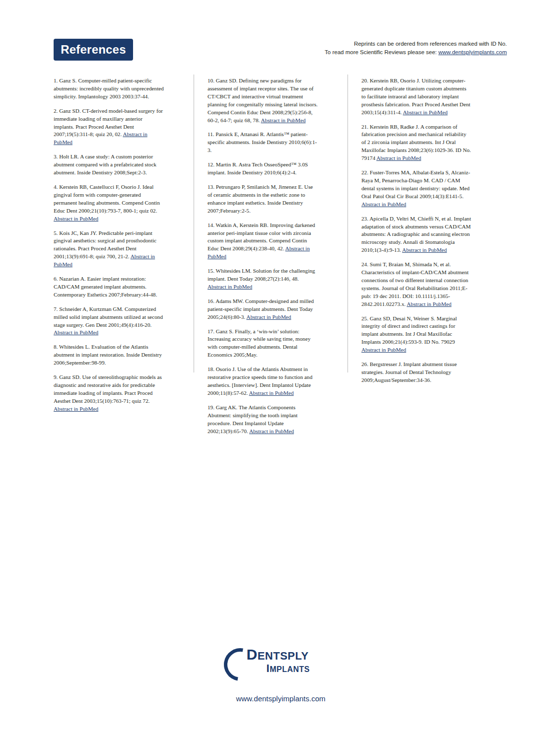References
Reprints can be ordered from references marked with ID No.
To read more Scientific Reviews please see: www.dentsplyimplants.com
1. Ganz S. Computer-milled patient-specific abutments: incredibly quality with unprecedented simplicity. Implantology 2003 2003:37-44.
2. Ganz SD. CT-derived model-based surgery for immediate loading of maxillary anterior implants. Pract Proced Aesthet Dent 2007;19(5):311-8; quiz 20, 02. Abstract in PubMed
3. Holt LR. A case study: A custom posterior abutment compared with a prefabricated stock abutment. Inside Dentistry 2008;Sept:2-3.
4. Kerstein RB, Castellucci F, Osorio J. Ideal gingival form with computer-generated permanent healing abutments. Compend Contin Educ Dent 2000;21(10):793-7, 800-1; quiz 02. Abstract in PubMed
5. Kois JC, Kan JY. Predictable peri-implant gingival aesthetics: surgical and prosthodontic rationales. Pract Proced Aesthet Dent 2001;13(9):691-8; quiz 700, 21-2. Abstract in PubMed
6. Nazarian A. Easier implant restoration: CAD/CAM generated implant abutments. Contemporary Esthetics 2007;February:44-48.
7. Schneider A, Kurtzman GM. Computerized milled solid implant abutments utilized at second stage surgery. Gen Dent 2001;49(4):416-20. Abstract in PubMed
8. Whitesides L. Evaluation of the Atlantis abutment in implant restoration. Inside Dentistry 2006;September:98-99.
9. Ganz SD. Use of stereolithographic models as diagnostic and restorative aids for predictable immediate loading of implants. Pract Proced Aesthet Dent 2003;15(10):763-71; quiz 72. Abstract in PubMed
10. Ganz SD. Defining new paradigms for assessment of implant receptor sites. The use of CT/CBCT and interactive virtual treatment planning for congenitally missing lateral incisors. Compend Contin Educ Dent 2008;29(5):256-8, 60-2, 64-7; quiz 68, 78. Abstract in PubMed
11. Pansick E, Attanasi R. Atlantis™ patient-specific abutments. Inside Dentistry 2010;6(6):1-3.
12. Martin R. Astra Tech OsseoSpeed™ 3.0S implant. Inside Dentistry 2010;6(4):2-4.
13. Petrungaro P, Smilanich M, Jimenez E. Use of ceramic abutments in the esthetic zone to enhance implant esthetics. Inside Dentistry 2007;February:2-5.
14. Watkin A, Kerstein RB. Improving darkened anterior peri-implant tissue color with zirconia custom implant abutments. Compend Contin Educ Dent 2008;29(4):238-40, 42. Abstract in PubMed
15. Whitesides LM. Solution for the challenging implant. Dent Today 2008;27(2):146, 48. Abstract in PubMed
16. Adams MW. Computer-designed and milled patient-specific implant abutments. Dent Today 2005;24(6):80-3. Abstract in PubMed
17. Ganz S. Finally, a ‘win-win’ solution: Increasing accuracy while saving time, money with computer-milled abutments. Dental Economics 2005;May.
18. Osorio J. Use of the Atlantis Abutment in restorative practice speeds time to function and aesthetics. [Interview]. Dent Implantol Update 2000;11(8):57-62. Abstract in PubMed
19. Garg AK. The Atlantis Components Abutment: simplifying the tooth implant procedure. Dent Implantol Update 2002;13(9):65-70. Abstract in PubMed
20. Kerstein RB, Osorio J. Utilizing computer-generated duplicate titanium custom abutments to facilitate intraoral and laboratory implant prosthesis fabrication. Pract Proced Aesthet Dent 2003;15(4):311-4. Abstract in PubMed
21. Kerstein RB, Radke J. A comparison of fabrication precision and mechanical reliability of 2 zirconia implant abutments. Int J Oral Maxillofac Implants 2008;23(6):1029-36. ID No. 79174 Abstract in PubMed
22. Fuster-Torres MA, Albalat-Estela S, Alcaniz-Raya M, Penarrocha-Diago M. CAD / CAM dental systems in implant dentistry: update. Med Oral Patol Oral Cir Bucal 2009;14(3):E141-5. Abstract in PubMed
23. Apicella D, Veltri M, Chieffi N, et al. Implant adaptation of stock abutments versus CAD/CAM abutments: A radiographic and scanning electron microscopy study. Annali di Stomatologia 2010;1(3-4):9-13. Abstract in PubMed
24. Sumi T, Braian M, Shimada N, et al. Characteristics of implant-CAD/CAM abutment connections of two different internal connection systems. Journal of Oral Rehabilitation 2011;E-pub: 19 dec 2011. DOI: 10.1111/j.1365-2842.2011.02273.x. Abstract in PubMed
25. Ganz SD, Desai N, Weiner S. Marginal integrity of direct and indirect castings for implant abutments. Int J Oral Maxillofac Implants 2006;21(4):593-9. ID No. 79029 Abstract in PubMed
26. Bergstresser J. Implant abutment tissue strategies. Journal of Dental Technology 2009;August/September:34-36.
DENTSPLY
IMPLANTS
www.dentsplyimplants.com